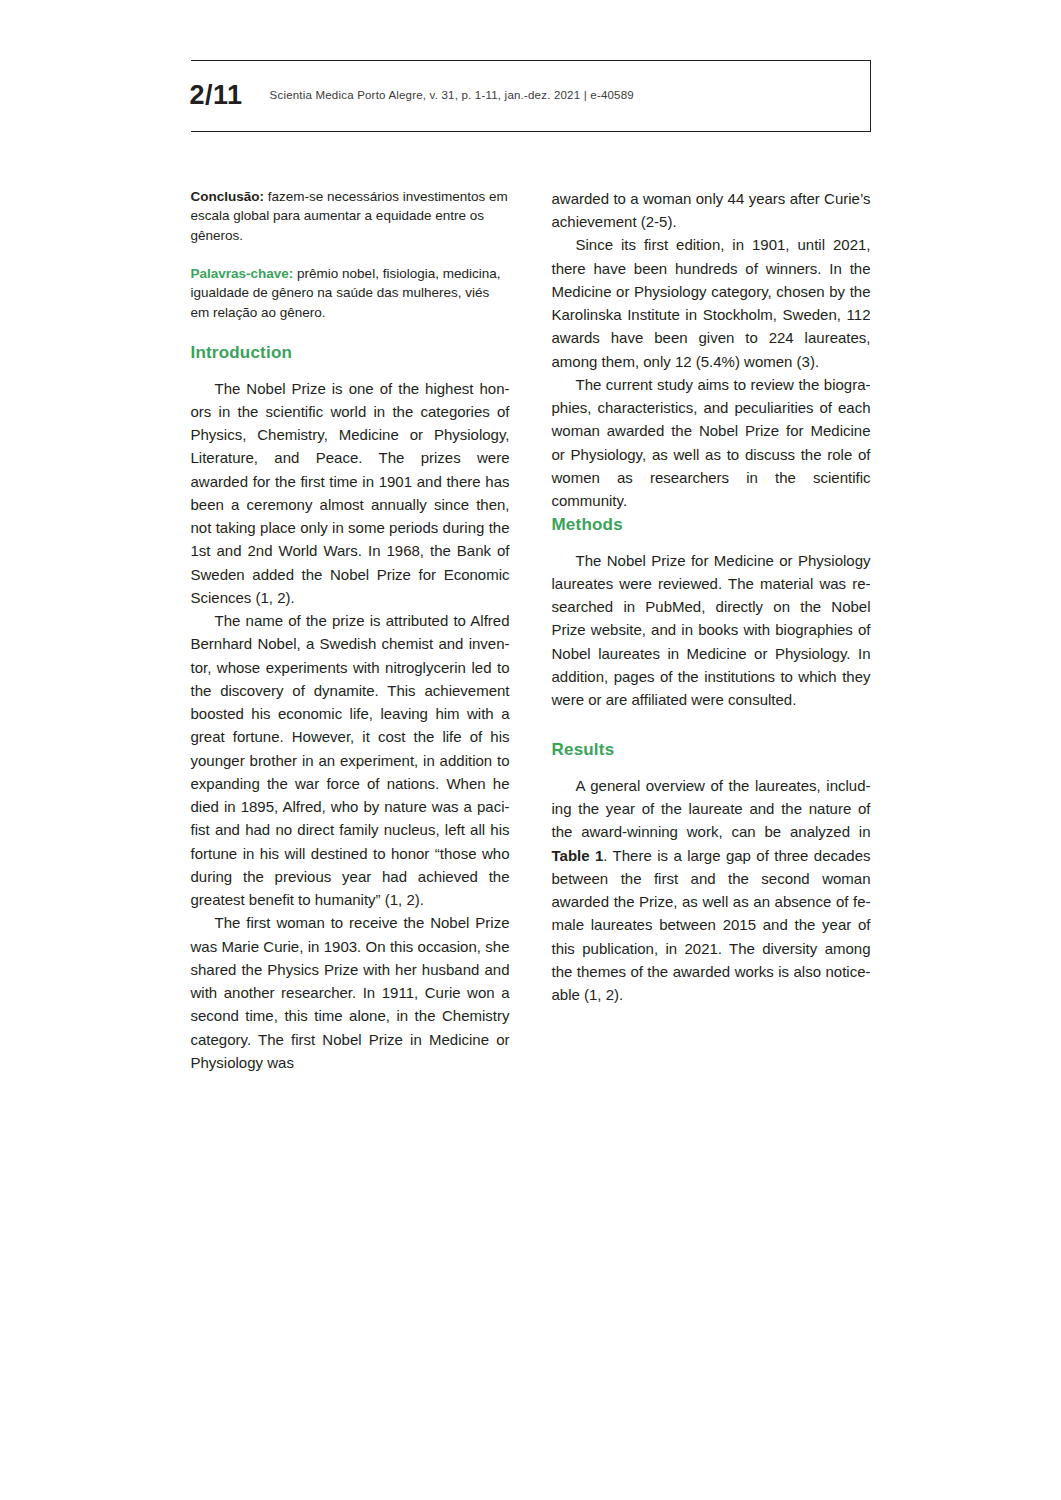2/11
Scientia Medica Porto Alegre, v. 31, p. 1-11, jan.-dez. 2021 | e-40589
Conclusão: fazem-se necessários investimentos em escala global para aumentar a equidade entre os gêneros.
Palavras-chave: prêmio nobel, fisiologia, medicina, igualdade de gênero na saúde das mulheres, viés em relação ao gênero.
Introduction
The Nobel Prize is one of the highest honors in the scientific world in the categories of Physics, Chemistry, Medicine or Physiology, Literature, and Peace. The prizes were awarded for the first time in 1901 and there has been a ceremony almost annually since then, not taking place only in some periods during the 1st and 2nd World Wars. In 1968, the Bank of Sweden added the Nobel Prize for Economic Sciences (1, 2).
The name of the prize is attributed to Alfred Bernhard Nobel, a Swedish chemist and inventor, whose experiments with nitroglycerin led to the discovery of dynamite. This achievement boosted his economic life, leaving him with a great fortune. However, it cost the life of his younger brother in an experiment, in addition to expanding the war force of nations. When he died in 1895, Alfred, who by nature was a pacifist and had no direct family nucleus, left all his fortune in his will destined to honor “those who during the previous year had achieved the greatest benefit to humanity” (1, 2).
The first woman to receive the Nobel Prize was Marie Curie, in 1903. On this occasion, she shared the Physics Prize with her husband and with another researcher. In 1911, Curie won a second time, this time alone, in the Chemistry category. The first Nobel Prize in Medicine or Physiology was
awarded to a woman only 44 years after Curie’s achievement (2-5).
Since its first edition, in 1901, until 2021, there have been hundreds of winners. In the Medicine or Physiology category, chosen by the Karolinska Institute in Stockholm, Sweden, 112 awards have been given to 224 laureates, among them, only 12 (5.4%) women (3).
The current study aims to review the biographies, characteristics, and peculiarities of each woman awarded the Nobel Prize for Medicine or Physiology, as well as to discuss the role of women as researchers in the scientific community.
Methods
The Nobel Prize for Medicine or Physiology laureates were reviewed. The material was researched in PubMed, directly on the Nobel Prize website, and in books with biographies of Nobel laureates in Medicine or Physiology. In addition, pages of the institutions to which they were or are affiliated were consulted.
Results
A general overview of the laureates, including the year of the laureate and the nature of the award-winning work, can be analyzed in Table 1. There is a large gap of three decades between the first and the second woman awarded the Prize, as well as an absence of female laureates between 2015 and the year of this publication, in 2021. The diversity among the themes of the awarded works is also noticeable (1, 2).